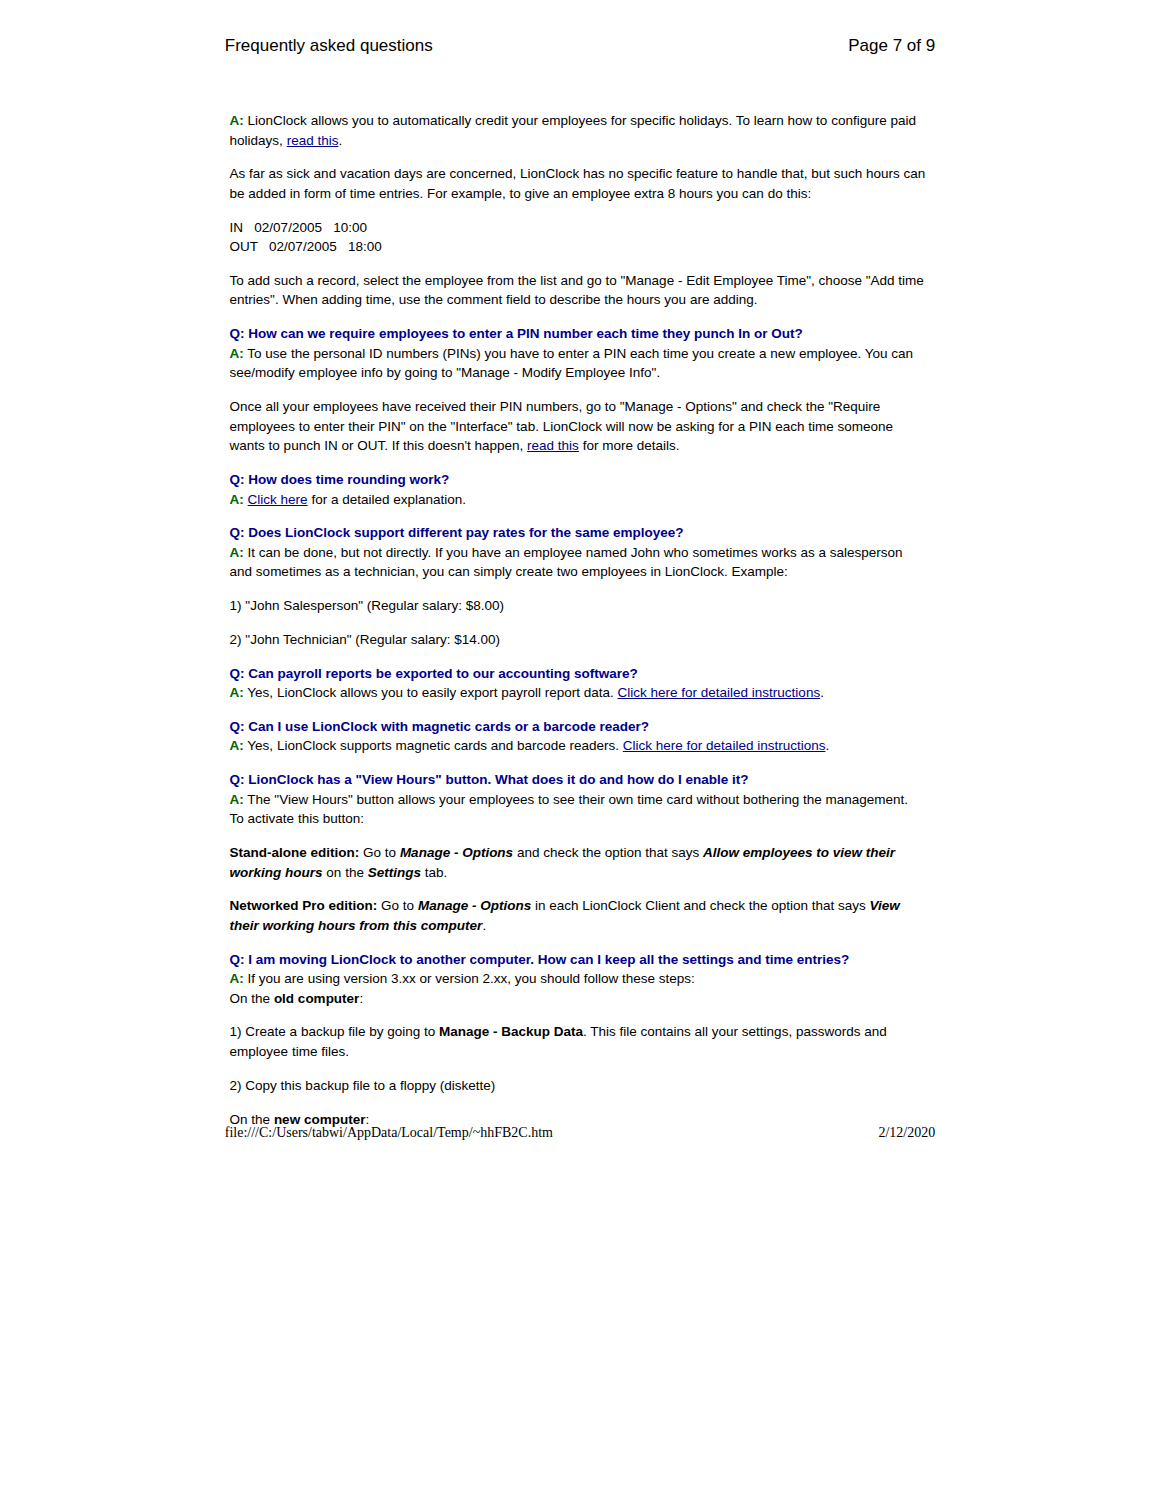Frequently asked questions
Page 7 of 9
A: LionClock allows you to automatically credit your employees for specific holidays. To learn how to configure paid holidays, read this.
As far as sick and vacation days are concerned, LionClock has no specific feature to handle that, but such hours can be added in form of time entries. For example, to give an employee extra 8 hours you can do this:
IN 02/07/2005 10:00
OUT 02/07/2005 18:00
To add such a record, select the employee from the list and go to "Manage - Edit Employee Time", choose "Add time entries". When adding time, use the comment field to describe the hours you are adding.
Q: How can we require employees to enter a PIN number each time they punch In or Out?
A: To use the personal ID numbers (PINs) you have to enter a PIN each time you create a new employee. You can see/modify employee info by going to "Manage - Modify Employee Info".
Once all your employees have received their PIN numbers, go to "Manage - Options" and check the "Require employees to enter their PIN" on the "Interface" tab. LionClock will now be asking for a PIN each time someone wants to punch IN or OUT. If this doesn't happen, read this for more details.
Q: How does time rounding work?
A: Click here for a detailed explanation.
Q: Does LionClock support different pay rates for the same employee?
A: It can be done, but not directly. If you have an employee named John who sometimes works as a salesperson and sometimes as a technician, you can simply create two employees in LionClock. Example:
1) "John Salesperson" (Regular salary: $8.00)
2) "John Technician" (Regular salary: $14.00)
Q: Can payroll reports be exported to our accounting software?
A: Yes, LionClock allows you to easily export payroll report data. Click here for detailed instructions.
Q: Can I use LionClock with magnetic cards or a barcode reader?
A: Yes, LionClock supports magnetic cards and barcode readers. Click here for detailed instructions.
Q: LionClock has a "View Hours" button. What does it do and how do I enable it?
A: The "View Hours" button allows your employees to see their own time card without bothering the management. To activate this button:
Stand-alone edition: Go to Manage - Options and check the option that says Allow employees to view their working hours on the Settings tab.
Networked Pro edition: Go to Manage - Options in each LionClock Client and check the option that says View their working hours from this computer.
Q: I am moving LionClock to another computer. How can I keep all the settings and time entries?
A: If you are using version 3.xx or version 2.xx, you should follow these steps:
On the old computer:
1) Create a backup file by going to Manage - Backup Data. This file contains all your settings, passwords and employee time files.
2) Copy this backup file to a floppy (diskette)
On the new computer:
file:///C:/Users/tabwi/AppData/Local/Temp/~hhFB2C.htm
2/12/2020